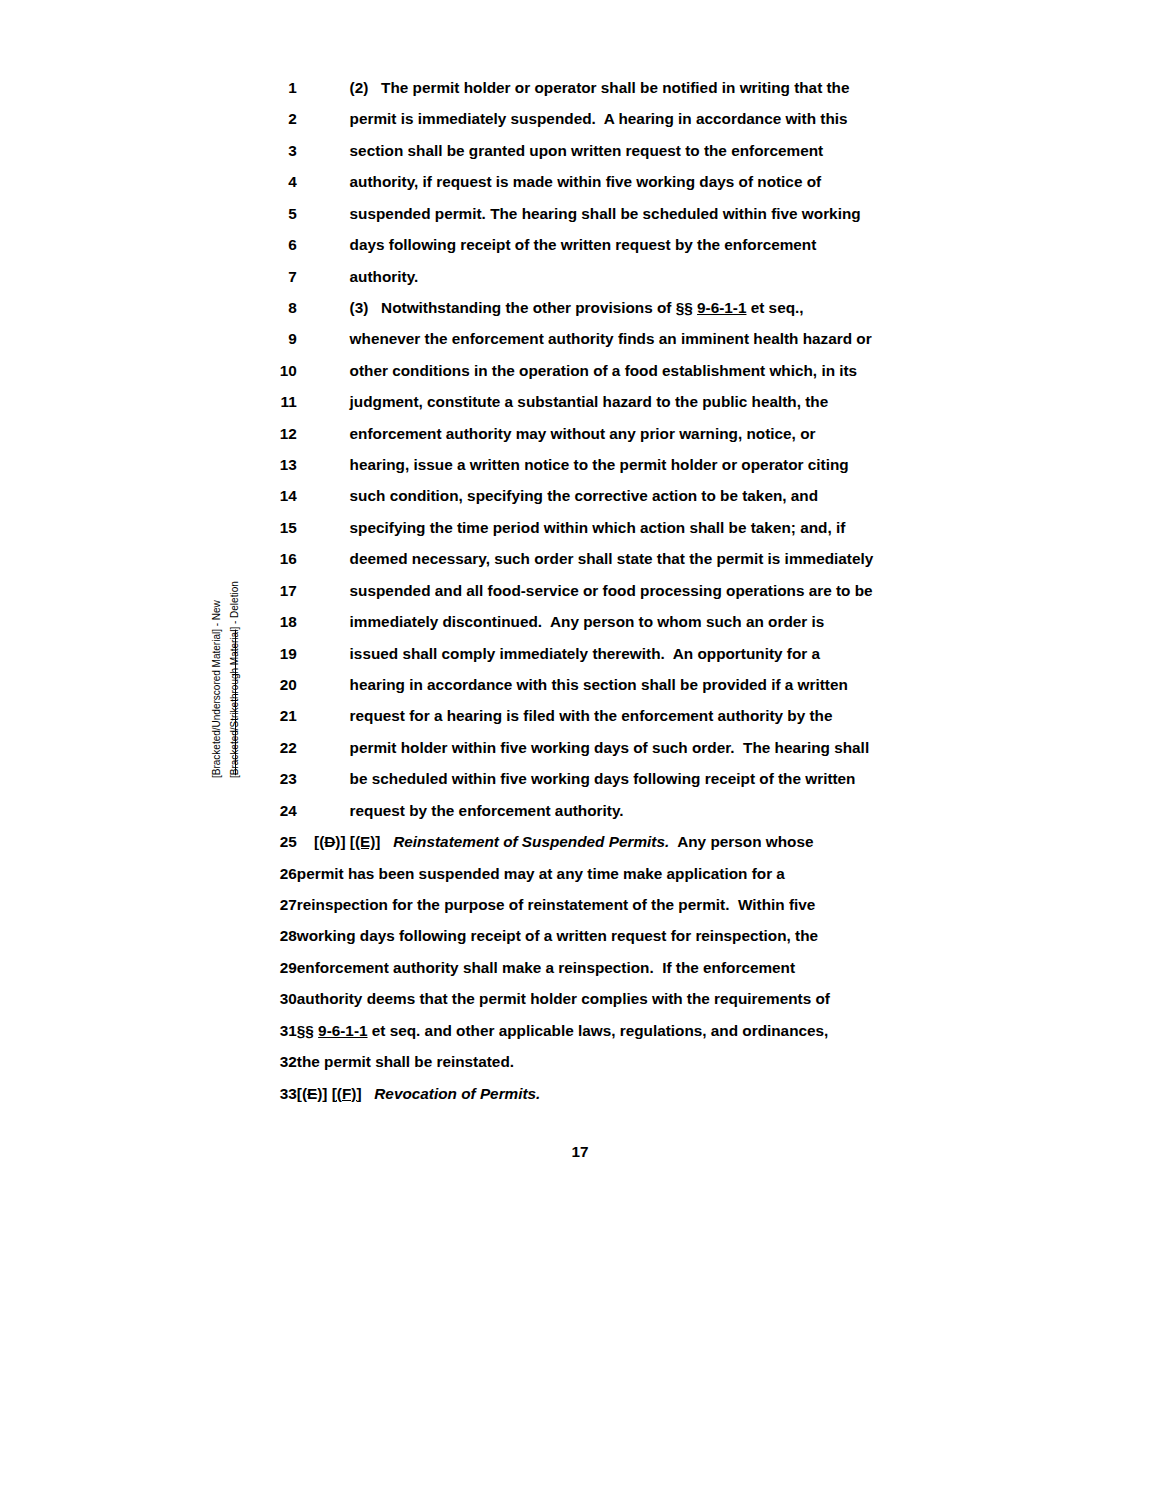[Bracketed/Underscored Material] - New
[Bracketed/Strikethrough Material] - Deletion
| 1 | (2) The permit holder or operator shall be notified in writing that the |
| 2 | permit is immediately suspended. A hearing in accordance with this |
| 3 | section shall be granted upon written request to the enforcement |
| 4 | authority, if request is made within five working days of notice of |
| 5 | suspended permit. The hearing shall be scheduled within five working |
| 6 | days following receipt of the written request by the enforcement |
| 7 | authority. |
| 8 | (3) Notwithstanding the other provisions of §§ 9-6-1-1 et seq., |
| 9 | whenever the enforcement authority finds an imminent health hazard or |
| 10 | other conditions in the operation of a food establishment which, in its |
| 11 | judgment, constitute a substantial hazard to the public health, the |
| 12 | enforcement authority may without any prior warning, notice, or |
| 13 | hearing, issue a written notice to the permit holder or operator citing |
| 14 | such condition, specifying the corrective action to be taken, and |
| 15 | specifying the time period within which action shall be taken; and, if |
| 16 | deemed necessary, such order shall state that the permit is immediately |
| 17 | suspended and all food-service or food processing operations are to be |
| 18 | immediately discontinued. Any person to whom such an order is |
| 19 | issued shall comply immediately therewith. An opportunity for a |
| 20 | hearing in accordance with this section shall be provided if a written |
| 21 | request for a hearing is filed with the enforcement authority by the |
| 22 | permit holder within five working days of such order. The hearing shall |
| 23 | be scheduled within five working days following receipt of the written |
| 24 | request by the enforcement authority. |
| 25 | [( D )] [(E)] Reinstatement of Suspended Permits. Any person whose |
| 26 | permit has been suspended may at any time make application for a |
| 27 | reinspection for the purpose of reinstatement of the permit. Within five |
| 28 | working days following receipt of a written request for reinspection, the |
| 29 | enforcement authority shall make a reinspection. If the enforcement |
| 30 | authority deems that the permit holder complies with the requirements of |
| 31 | §§ 9-6-1-1 et seq. and other applicable laws, regulations, and ordinances, |
| 32 | the permit shall be reinstated. |
| 33 | [( E )] [(F)] Revocation of Permits. |
17